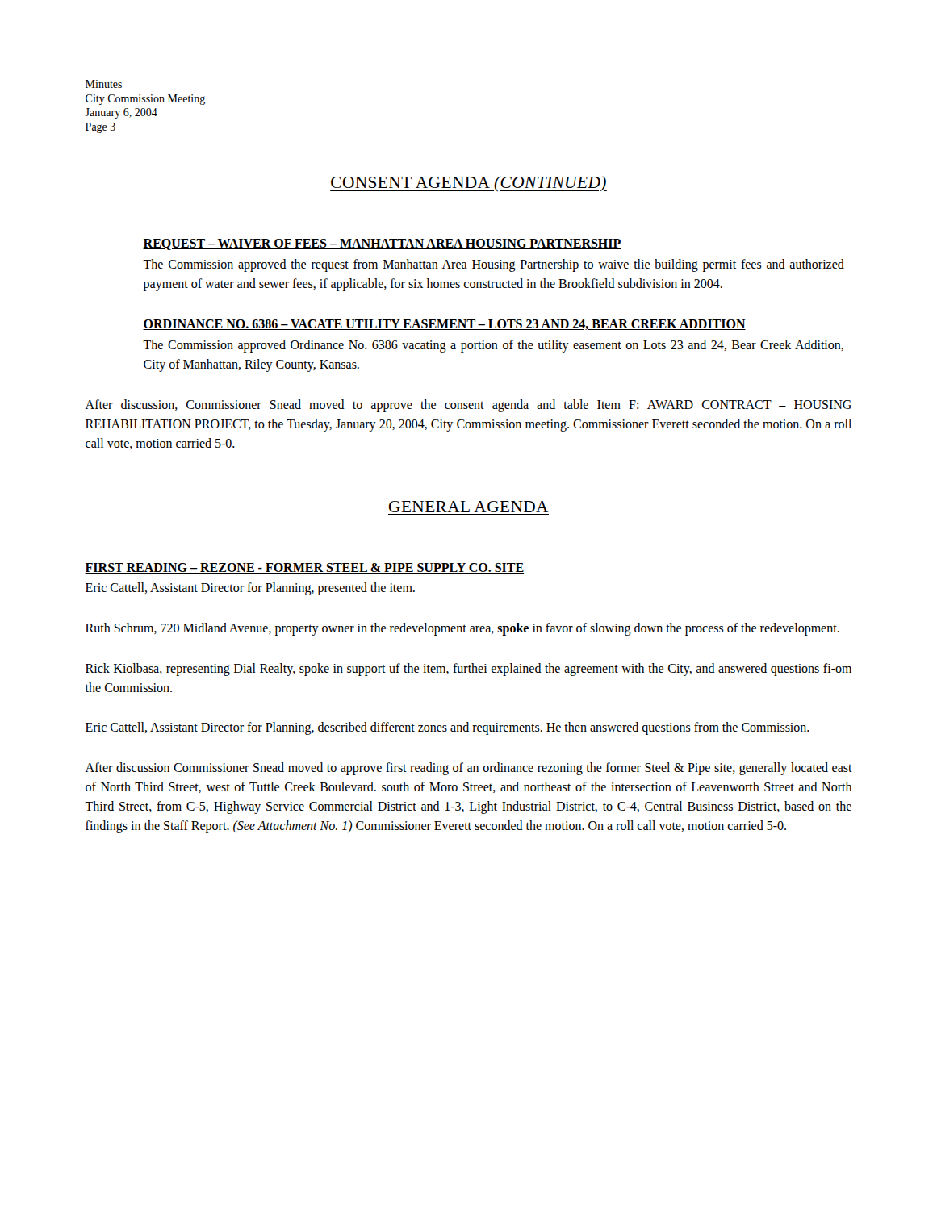Minutes City Commission Meeting January 6, 2004 Page 3
CONSENT AGENDA (CONTINUED)
REQUEST – WAIVER OF FEES – MANHATTAN AREA HOUSING PARTNERSHIP
The Commission approved the request from Manhattan Area Housing Partnership to waive tlie building permit fees and authorized payment of water and sewer fees, if applicable, for six homes constructed in the Brookfield subdivision in 2004.
ORDINANCE NO. 6386 – VACATE UTILITY EASEMENT – LOTS 23 AND 24, BEAR CREEK ADDITION
The Commission approved Ordinance No. 6386 vacating a portion of the utility easement on Lots 23 and 24, Bear Creek Addition, City of Manhattan, Riley County, Kansas.
After discussion, Commissioner Snead moved to approve the consent agenda and table Item F: AWARD CONTRACT – HOUSING REHABILITATION PROJECT, to the Tuesday, January 20, 2004, City Commission meeting. Commissioner Everett seconded the motion. On a roll call vote, motion carried 5-0.
GENERAL AGENDA
FIRST READING – REZONE - FORMER STEEL & PIPE SUPPLY CO. SITE
Eric Cattell, Assistant Director for Planning, presented the item.
Ruth Schrum, 720 Midland Avenue, property owner in the redevelopment area, spoke in favor of slowing down the process of the redevelopment.
Rick Kiolbasa, representing Dial Realty, spoke in support uf the item, furthei explained the agreement with the City, and answered questions fi-om the Commission.
Eric Cattell, Assistant Director for Planning, described different zones and requirements. He then answered questions from the Commission.
After discussion Commissioner Snead moved to approve first reading of an ordinance rezoning the former Steel & Pipe site, generally located east of North Third Street, west of Tuttle Creek Boulevard. south of Moro Street, and northeast of the intersection of Leavenworth Street and North Third Street, from C-5, Highway Service Commercial District and 1-3, Light Industrial District, to C-4, Central Business District, based on the findings in the Staff Report. (See Attachment No. 1) Commissioner Everett seconded the motion. On a roll call vote, motion carried 5-0.